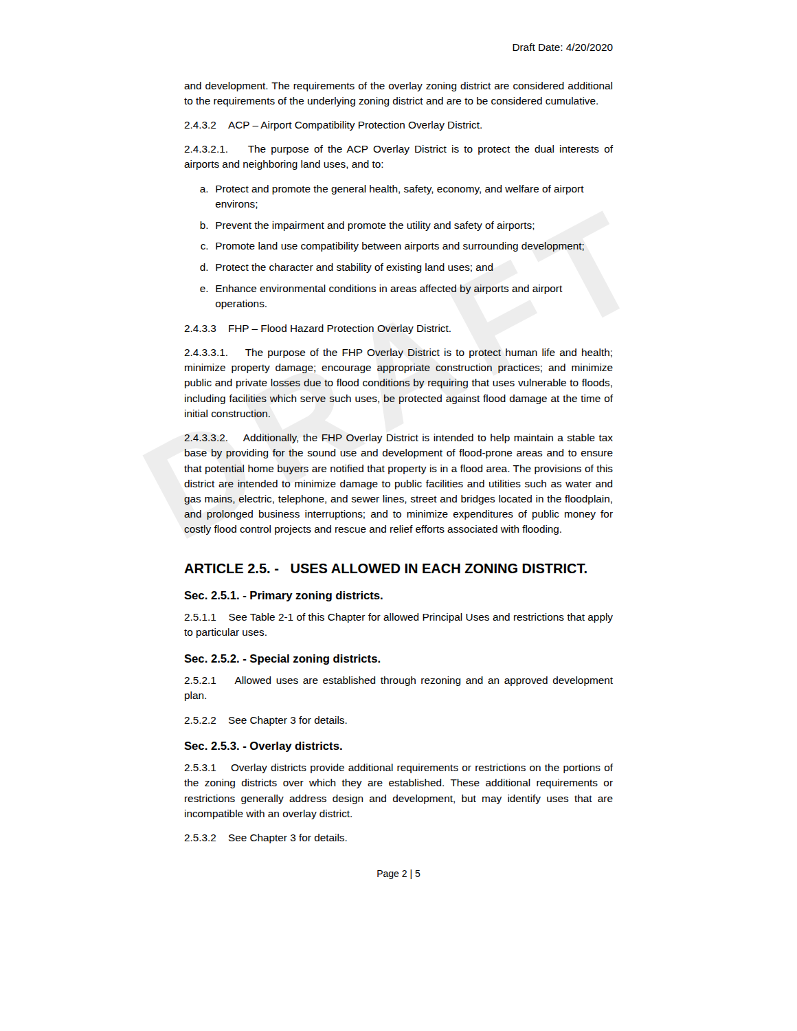DRAFT
Draft Date: 4/20/2020
and development. The requirements of the overlay zoning district are considered additional to the requirements of the underlying zoning district and are to be considered cumulative.
2.4.3.2 ACP – Airport Compatibility Protection Overlay District.
2.4.3.2.1. The purpose of the ACP Overlay District is to protect the dual interests of airports and neighboring land uses, and to:
Protect and promote the general health, safety, economy, and welfare of airport environs;
Prevent the impairment and promote the utility and safety of airports;
Promote land use compatibility between airports and surrounding development;
Protect the character and stability of existing land uses; and
Enhance environmental conditions in areas affected by airports and airport operations.
2.4.3.3 FHP – Flood Hazard Protection Overlay District.
2.4.3.3.1. The purpose of the FHP Overlay District is to protect human life and health; minimize property damage; encourage appropriate construction practices; and minimize public and private losses due to flood conditions by requiring that uses vulnerable to floods, including facilities which serve such uses, be protected against flood damage at the time of initial construction.
2.4.3.3.2. Additionally, the FHP Overlay District is intended to help maintain a stable tax base by providing for the sound use and development of flood-prone areas and to ensure that potential home buyers are notified that property is in a flood area. The provisions of this district are intended to minimize damage to public facilities and utilities such as water and gas mains, electric, telephone, and sewer lines, street and bridges located in the floodplain, and prolonged business interruptions; and to minimize expenditures of public money for costly flood control projects and rescue and relief efforts associated with flooding.
ARTICLE 2.5. - USES ALLOWED IN EACH ZONING DISTRICT.
Sec. 2.5.1. - Primary zoning districts.
2.5.1.1 See Table 2-1 of this Chapter for allowed Principal Uses and restrictions that apply to particular uses.
Sec. 2.5.2. - Special zoning districts.
2.5.2.1 Allowed uses are established through rezoning and an approved development plan.
2.5.2.2 See Chapter 3 for details.
Sec. 2.5.3. - Overlay districts.
2.5.3.1 Overlay districts provide additional requirements or restrictions on the portions of the zoning districts over which they are established. These additional requirements or restrictions generally address design and development, but may identify uses that are incompatible with an overlay district.
2.5.3.2 See Chapter 3 for details.
Page 2 | 5